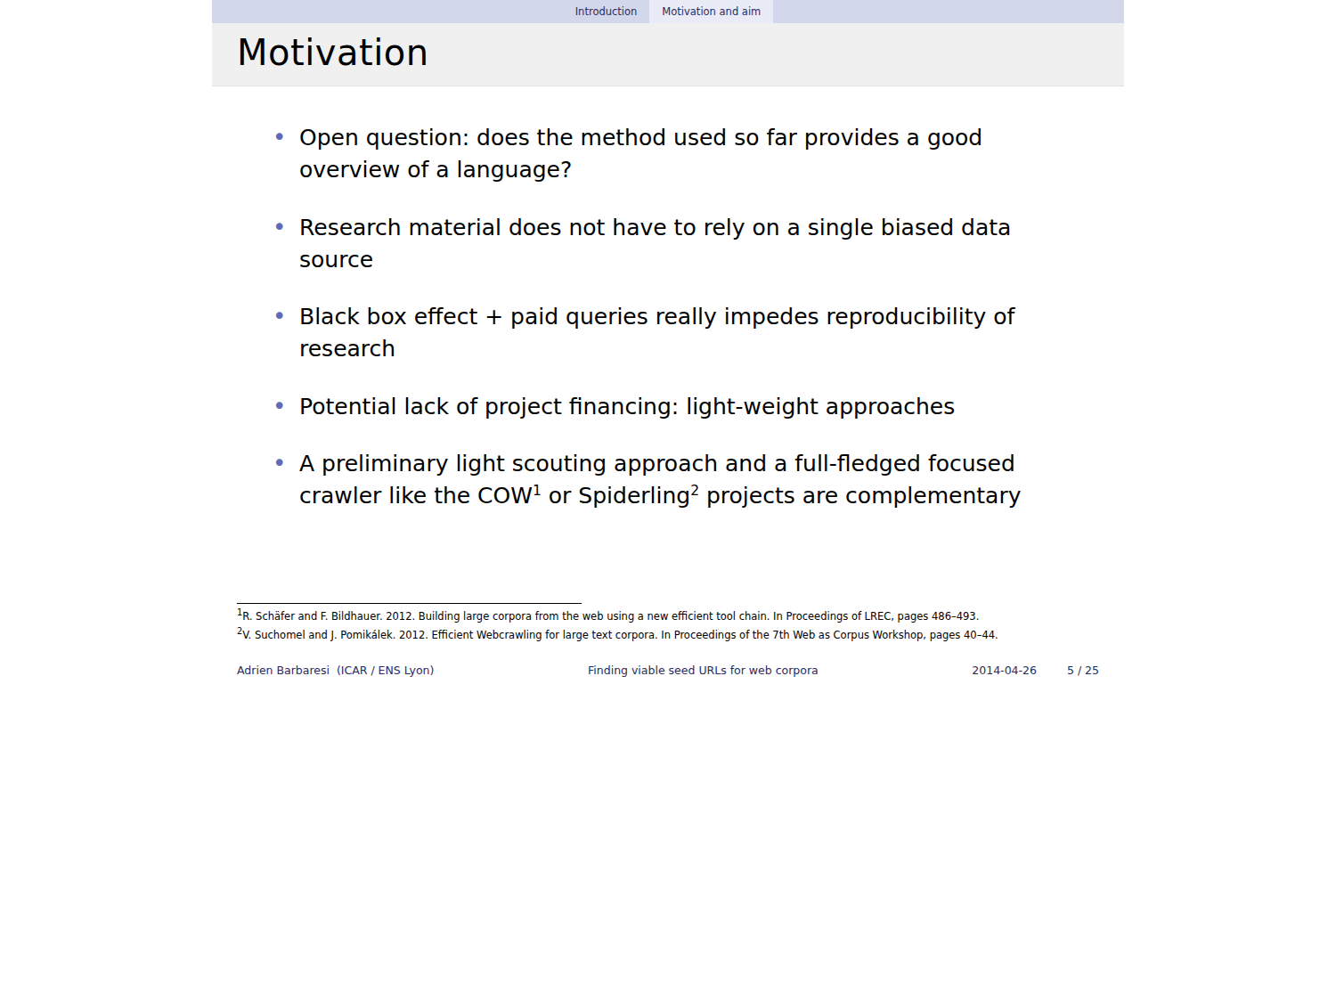Introduction
Motivation and aim
Motivation
Open question: does the method used so far provides a good overview of a language?
Research material does not have to rely on a single biased data source
Black box effect + paid queries really impedes reproducibility of research
Potential lack of project financing: light-weight approaches
A preliminary light scouting approach and a full-fledged focused crawler like the COW1 or Spiderling2 projects are complementary
1R. Schäfer and F. Bildhauer. 2012. Building large corpora from the web using a new efficient tool chain. In Proceedings of LREC, pages 486–493.
2V. Suchomel and J. Pomikálek. 2012. Efficient Webcrawling for large text corpora. In Proceedings of the 7th Web as Corpus Workshop, pages 40–44.
Adrien Barbaresi (ICAR / ENS Lyon)
Finding viable seed URLs for web corpora
2014-04-26 5 / 25